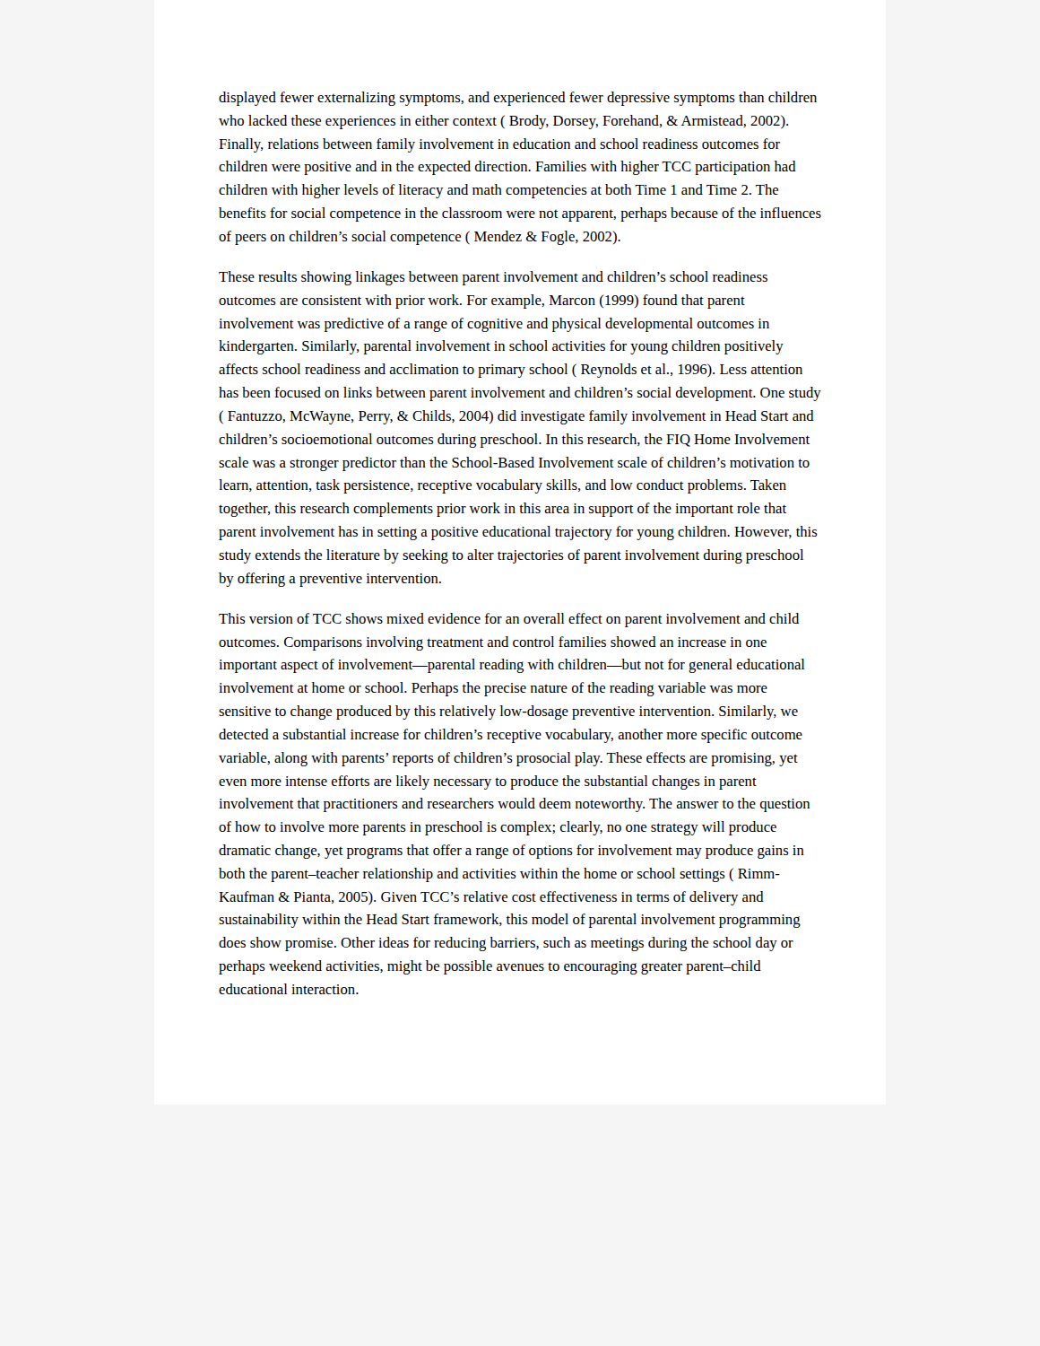displayed fewer externalizing symptoms, and experienced fewer depressive symptoms than children who lacked these experiences in either context ( Brody, Dorsey, Forehand, & Armistead, 2002). Finally, relations between family involvement in education and school readiness outcomes for children were positive and in the expected direction. Families with higher TCC participation had children with higher levels of literacy and math competencies at both Time 1 and Time 2. The benefits for social competence in the classroom were not apparent, perhaps because of the influences of peers on children’s social competence ( Mendez & Fogle, 2002).
These results showing linkages between parent involvement and children’s school readiness outcomes are consistent with prior work. For example, Marcon (1999) found that parent involvement was predictive of a range of cognitive and physical developmental outcomes in kindergarten. Similarly, parental involvement in school activities for young children positively affects school readiness and acclimation to primary school ( Reynolds et al., 1996). Less attention has been focused on links between parent involvement and children’s social development. One study ( Fantuzzo, McWayne, Perry, & Childs, 2004) did investigate family involvement in Head Start and children’s socioemotional outcomes during preschool. In this research, the FIQ Home Involvement scale was a stronger predictor than the School-Based Involvement scale of children’s motivation to learn, attention, task persistence, receptive vocabulary skills, and low conduct problems. Taken together, this research complements prior work in this area in support of the important role that parent involvement has in setting a positive educational trajectory for young children. However, this study extends the literature by seeking to alter trajectories of parent involvement during preschool by offering a preventive intervention.
This version of TCC shows mixed evidence for an overall effect on parent involvement and child outcomes. Comparisons involving treatment and control families showed an increase in one important aspect of involvement—parental reading with children—but not for general educational involvement at home or school. Perhaps the precise nature of the reading variable was more sensitive to change produced by this relatively low-dosage preventive intervention. Similarly, we detected a substantial increase for children’s receptive vocabulary, another more specific outcome variable, along with parents’ reports of children’s prosocial play. These effects are promising, yet even more intense efforts are likely necessary to produce the substantial changes in parent involvement that practitioners and researchers would deem noteworthy. The answer to the question of how to involve more parents in preschool is complex; clearly, no one strategy will produce dramatic change, yet programs that offer a range of options for involvement may produce gains in both the parent–teacher relationship and activities within the home or school settings ( Rimm-Kaufman & Pianta, 2005). Given TCC’s relative cost effectiveness in terms of delivery and sustainability within the Head Start framework, this model of parental involvement programming does show promise. Other ideas for reducing barriers, such as meetings during the school day or perhaps weekend activities, might be possible avenues to encouraging greater parent–child educational interaction.